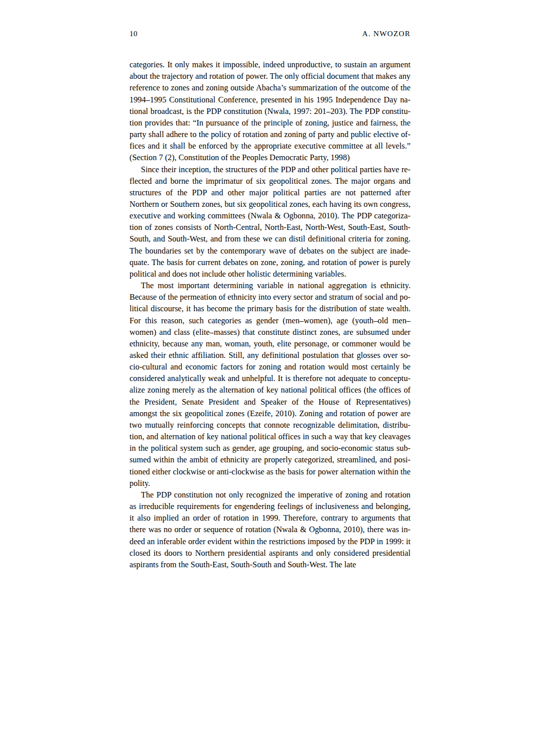10 A. Nwozor
categories. It only makes it impossible, indeed unproductive, to sustain an argument about the trajectory and rotation of power. The only official document that makes any reference to zones and zoning outside Abacha’s summarization of the outcome of the 1994–1995 Constitutional Conference, presented in his 1995 Independence Day national broadcast, is the PDP constitution (Nwala, 1997: 201–203). The PDP constitution provides that: “In pursuance of the principle of zoning, justice and fairness, the party shall adhere to the policy of rotation and zoning of party and public elective offices and it shall be enforced by the appropriate executive committee at all levels.” (Section 7 (2), Constitution of the Peoples Democratic Party, 1998)
Since their inception, the structures of the PDP and other political parties have reflected and borne the imprimatur of six geopolitical zones. The major organs and structures of the PDP and other major political parties are not patterned after Northern or Southern zones, but six geopolitical zones, each having its own congress, executive and working committees (Nwala & Ogbonna, 2010). The PDP categorization of zones consists of North-Central, North-East, North-West, South-East, South-South, and South-West, and from these we can distil definitional criteria for zoning. The boundaries set by the contemporary wave of debates on the subject are inadequate. The basis for current debates on zone, zoning, and rotation of power is purely political and does not include other holistic determining variables.
The most important determining variable in national aggregation is ethnicity. Because of the permeation of ethnicity into every sector and stratum of social and political discourse, it has become the primary basis for the distribution of state wealth. For this reason, such categories as gender (men–women), age (youth–old men–women) and class (elite–masses) that constitute distinct zones, are subsumed under ethnicity, because any man, woman, youth, elite personage, or commoner would be asked their ethnic affiliation. Still, any definitional postulation that glosses over socio-cultural and economic factors for zoning and rotation would most certainly be considered analytically weak and unhelpful. It is therefore not adequate to conceptualize zoning merely as the alternation of key national political offices (the offices of the President, Senate President and Speaker of the House of Representatives) amongst the six geopolitical zones (Ezeife, 2010). Zoning and rotation of power are two mutually reinforcing concepts that connote recognizable delimitation, distribution, and alternation of key national political offices in such a way that key cleavages in the political system such as gender, age grouping, and socio-economic status subsumed within the ambit of ethnicity are properly categorized, streamlined, and positioned either clockwise or anti-clockwise as the basis for power alternation within the polity.
The PDP constitution not only recognized the imperative of zoning and rotation as irreducible requirements for engendering feelings of inclusiveness and belonging, it also implied an order of rotation in 1999. Therefore, contrary to arguments that there was no order or sequence of rotation (Nwala & Ogbonna, 2010), there was indeed an inferable order evident within the restrictions imposed by the PDP in 1999: it closed its doors to Northern presidential aspirants and only considered presidential aspirants from the South-East, South-South and South-West. The late